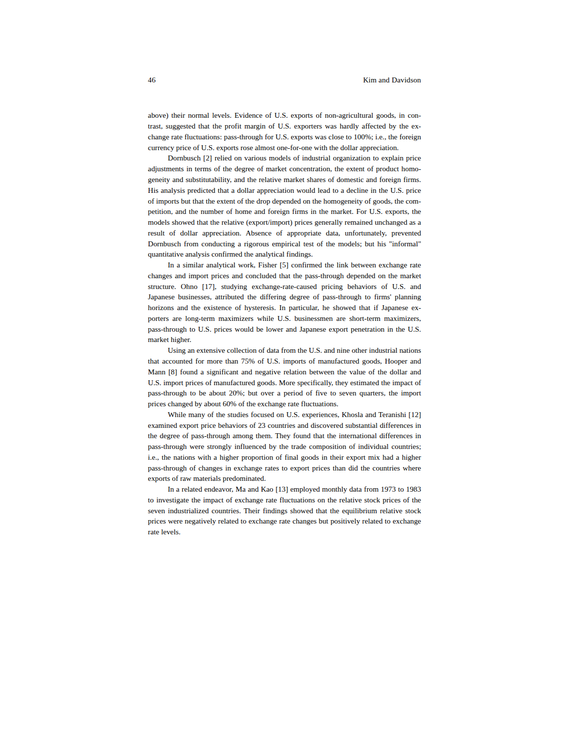46 Kim and Davidson
above) their normal levels. Evidence of U.S. exports of non-agricultural goods, in contrast, suggested that the profit margin of U.S. exporters was hardly affected by the exchange rate fluctuations: pass-through for U.S. exports was close to 100%; i.e., the foreign currency price of U.S. exports rose almost one-for-one with the dollar appreciation.
Dornbusch [2] relied on various models of industrial organization to explain price adjustments in terms of the degree of market concentration, the extent of product homogeneity and substitutability, and the relative market shares of domestic and foreign firms. His analysis predicted that a dollar appreciation would lead to a decline in the U.S. price of imports but that the extent of the drop depended on the homogeneity of goods, the competition, and the number of home and foreign firms in the market. For U.S. exports, the models showed that the relative (export/import) prices generally remained unchanged as a result of dollar appreciation. Absence of appropriate data, unfortunately, prevented Dornbusch from conducting a rigorous empirical test of the models; but his "informal" quantitative analysis confirmed the analytical findings.
In a similar analytical work, Fisher [5] confirmed the link between exchange rate changes and import prices and concluded that the pass-through depended on the market structure. Ohno [17], studying exchange-rate-caused pricing behaviors of U.S. and Japanese businesses, attributed the differing degree of pass-through to firms' planning horizons and the existence of hysteresis. In particular, he showed that if Japanese exporters are long-term maximizers while U.S. businessmen are short-term maximizers, pass-through to U.S. prices would be lower and Japanese export penetration in the U.S. market higher.
Using an extensive collection of data from the U.S. and nine other industrial nations that accounted for more than 75% of U.S. imports of manufactured goods, Hooper and Mann [8] found a significant and negative relation between the value of the dollar and U.S. import prices of manufactured goods. More specifically, they estimated the impact of pass-through to be about 20%; but over a period of five to seven quarters, the import prices changed by about 60% of the exchange rate fluctuations.
While many of the studies focused on U.S. experiences, Khosla and Teranishi [12] examined export price behaviors of 23 countries and discovered substantial differences in the degree of pass-through among them. They found that the international differences in pass-through were strongly influenced by the trade composition of individual countries; i.e., the nations with a higher proportion of final goods in their export mix had a higher pass-through of changes in exchange rates to export prices than did the countries where exports of raw materials predominated.
In a related endeavor, Ma and Kao [13] employed monthly data from 1973 to 1983 to investigate the impact of exchange rate fluctuations on the relative stock prices of the seven industrialized countries. Their findings showed that the equilibrium relative stock prices were negatively related to exchange rate changes but positively related to exchange rate levels.